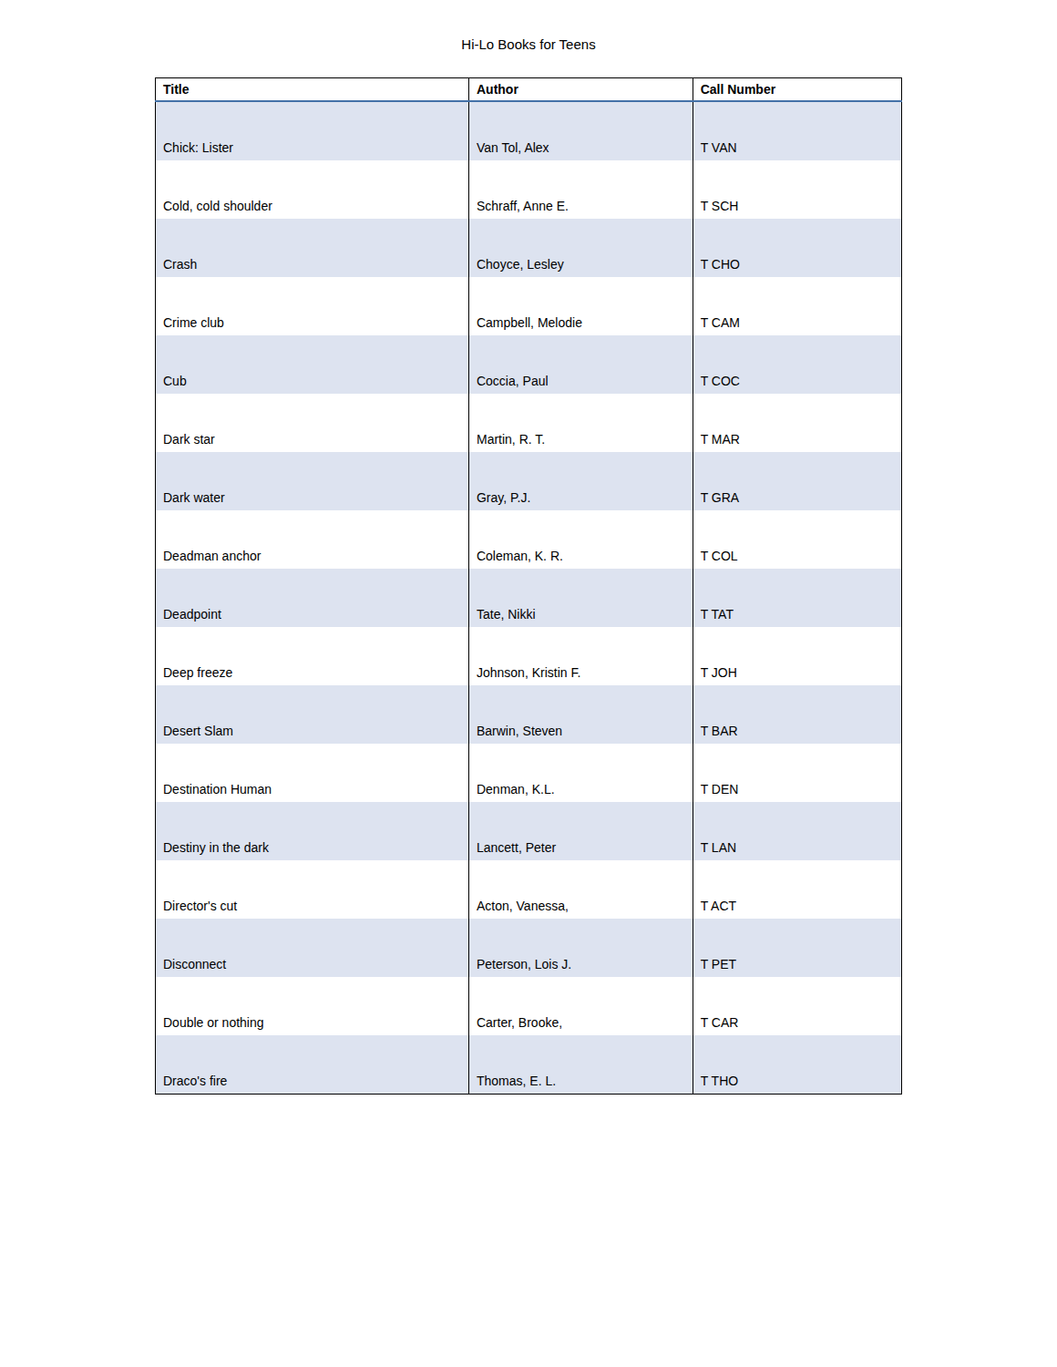Hi-Lo Books for Teens
| Title | Author | Call Number |
| --- | --- | --- |
| Chick: Lister | Van Tol, Alex | T VAN |
| Cold, cold shoulder | Schraff, Anne E. | T SCH |
| Crash | Choyce, Lesley | T CHO |
| Crime club | Campbell, Melodie | T CAM |
| Cub | Coccia, Paul | T COC |
| Dark star | Martin, R. T. | T MAR |
| Dark water | Gray, P.J. | T GRA |
| Deadman anchor | Coleman, K. R. | T COL |
| Deadpoint | Tate, Nikki | T TAT |
| Deep freeze | Johnson, Kristin F. | T JOH |
| Desert Slam | Barwin, Steven | T BAR |
| Destination Human | Denman, K.L. | T DEN |
| Destiny in the dark | Lancett, Peter | T LAN |
| Director's cut | Acton, Vanessa, | T ACT |
| Disconnect | Peterson, Lois J. | T PET |
| Double or nothing | Carter, Brooke, | T CAR |
| Draco's fire | Thomas, E. L. | T THO |